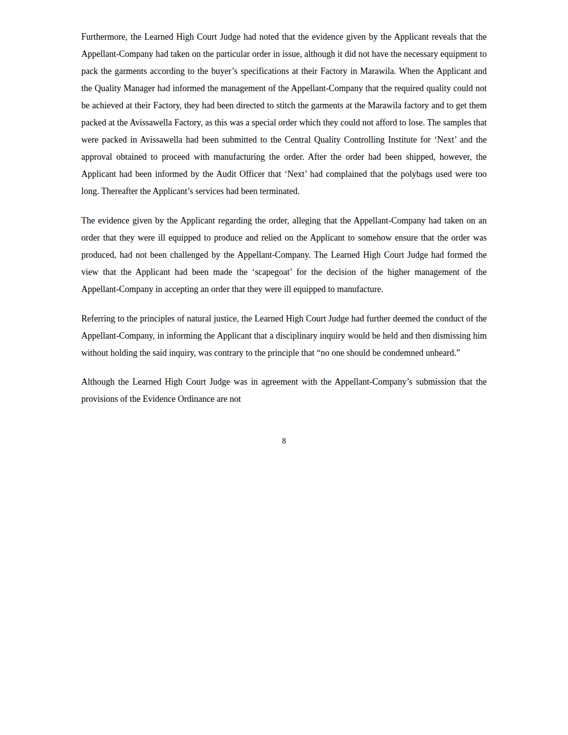Furthermore, the Learned High Court Judge had noted that the evidence given by the Applicant reveals that the Appellant-Company had taken on the particular order in issue, although it did not have the necessary equipment to pack the garments according to the buyer’s specifications at their Factory in Marawila. When the Applicant and the Quality Manager had informed the management of the Appellant-Company that the required quality could not be achieved at their Factory, they had been directed to stitch the garments at the Marawila factory and to get them packed at the Avissawella Factory, as this was a special order which they could not afford to lose. The samples that were packed in Avissawella had been submitted to the Central Quality Controlling Institute for ‘Next’ and the approval obtained to proceed with manufacturing the order. After the order had been shipped, however, the Applicant had been informed by the Audit Officer that ‘Next’ had complained that the polybags used were too long. Thereafter the Applicant’s services had been terminated.
The evidence given by the Applicant regarding the order, alleging that the Appellant-Company had taken on an order that they were ill equipped to produce and relied on the Applicant to somehow ensure that the order was produced, had not been challenged by the Appellant-Company. The Learned High Court Judge had formed the view that the Applicant had been made the ‘scapegoat’ for the decision of the higher management of the Appellant-Company in accepting an order that they were ill equipped to manufacture.
Referring to the principles of natural justice, the Learned High Court Judge had further deemed the conduct of the Appellant-Company, in informing the Applicant that a disciplinary inquiry would be held and then dismissing him without holding the said inquiry, was contrary to the principle that “no one should be condemned unheard.”
Although the Learned High Court Judge was in agreement with the Appellant-Company’s submission that the provisions of the Evidence Ordinance are not
8